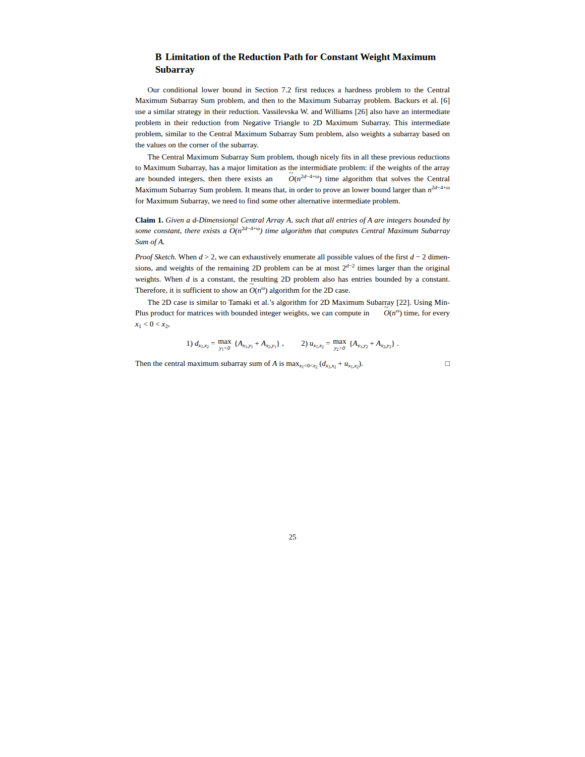BLimitation of the Reduction Path for Constant Weight Maximum Subarray
Our conditional lower bound in Section 7.2 first reduces a hardness problem to the Central Maximum Subarray Sum problem, and then to the Maximum Subarray problem. Backurs et al. [6] use a similar strategy in their reduction. Vassilevska W. and Williams [26] also have an intermediate problem in their reduction from Negative Triangle to 2D Maximum Subarray. This intermediate problem, similar to the Central Maximum Subarray Sum problem, also weights a subarray based on the values on the corner of the subarray.
The Central Maximum Subarray Sum problem, though nicely fits in all these previous reductions to Maximum Subarray, has a major limitation as the intermidiate problem: if the weights of the array are bounded integers, then there exists an O(n2d−4+ω) time algorithm that solves the Central Maximum Subarray Sum problem. It means that, in order to prove an lower bound larger than n2d−4+ω for Maximum Subarray, we need to find some other alternative intermediate problem.
Claim 1. Given a d-Dimensional Central Array A, such that all entries of A are integers bounded by some constant, there exists a O(n2d−4+ω) time algorithm that computes Central Maximum Subarray Sum of A.
Proof Sketch. When d > 2, we can exhaustively enumerate all possible values of the first d − 2 dimensions, and weights of the remaining 2D problem can be at most 2d−2 times larger than the original weights. When d is a constant, the resulting 2D problem also has entries bounded by a constant. Therefore, it is sufficient to show an O(nω) algorithm for the 2D case.
The 2D case is similar to Tamaki et al.’s algorithm for 2D Maximum Subarray [22]. Using Min-Plus product for matrices with bounded integer weights, we can compute in O(nω) time, for every x1 < 0 < x2,
1) dx1,x2 = max y1<0 {Ax1,y1 + Ax2,y1} , 2) ux1,x2 = max y2>0 {Ax1,y2 + Ax2,y2} .
□Then the central maximum subarray sum of A is maxx1<0<x2 (dx1,x2 + ux1,x2).
25